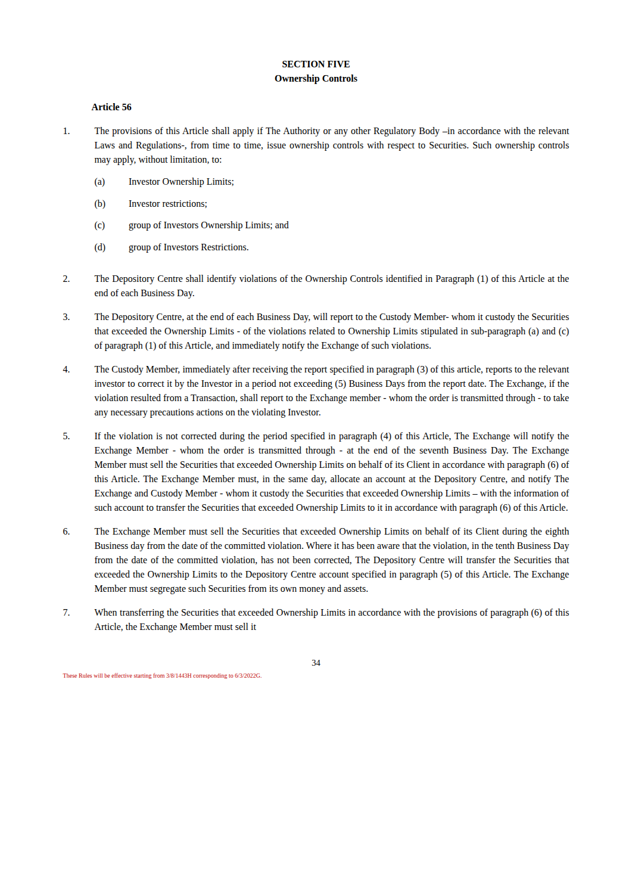SECTION FIVE Ownership Controls
Article 56
1.
The provisions of this Article shall apply if The Authority or any other Regulatory Body –in accordance with the relevant Laws and Regulations-, from time to time, issue ownership controls with respect to Securities. Such ownership controls may apply, without limitation, to:
(a) Investor Ownership Limits;
(b) Investor restrictions;
(c) group of Investors Ownership Limits; and
(d) group of Investors Restrictions.
2.
The Depository Centre shall identify violations of the Ownership Controls identified in Paragraph (1) of this Article at the end of each Business Day.
3.
The Depository Centre, at the end of each Business Day, will report to the Custody Member- whom it custody the Securities that exceeded the Ownership Limits - of the violations related to Ownership Limits stipulated in sub-paragraph (a) and (c) of paragraph (1) of this Article, and immediately notify the Exchange of such violations.
4.
The Custody Member, immediately after receiving the report specified in paragraph (3) of this article, reports to the relevant investor to correct it by the Investor in a period not exceeding (5) Business Days from the report date. The Exchange, if the violation resulted from a Transaction, shall report to the Exchange member - whom the order is transmitted through - to take any necessary precautions actions on the violating Investor.
5.
If the violation is not corrected during the period specified in paragraph (4) of this Article, The Exchange will notify the Exchange Member - whom the order is transmitted through - at the end of the seventh Business Day. The Exchange Member must sell the Securities that exceeded Ownership Limits on behalf of its Client in accordance with paragraph (6) of this Article. The Exchange Member must, in the same day, allocate an account at the Depository Centre, and notify The Exchange and Custody Member - whom it custody the Securities that exceeded Ownership Limits – with the information of such account to transfer the Securities that exceeded Ownership Limits to it in accordance with paragraph (6) of this Article.
6.
The Exchange Member must sell the Securities that exceeded Ownership Limits on behalf of its Client during the eighth Business day from the date of the committed violation. Where it has been aware that the violation, in the tenth Business Day from the date of the committed violation, has not been corrected, The Depository Centre will transfer the Securities that exceeded the Ownership Limits to the Depository Centre account specified in paragraph (5) of this Article. The Exchange Member must segregate such Securities from its own money and assets.
7.
When transferring the Securities that exceeded Ownership Limits in accordance with the provisions of paragraph (6) of this Article, the Exchange Member must sell it
34
These Rules will be effective starting from 3/8/1443H corresponding to 6/3/2022G.